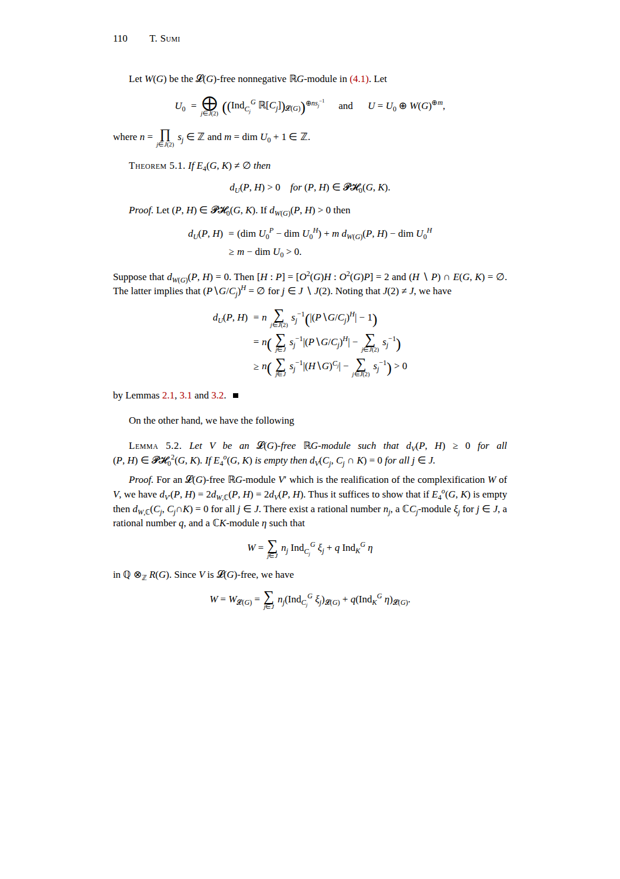110 T. Sumi
Let W(G) be the 𝓛(G)-free nonnegative ℝG-module in (4.1). Let
U0
=
⨁j∈J(2) ((IndCjG ℝ[Cj])𝓛(G))⊕nsj−1
and
U = U0 ⊕ W(G)⊕m,
where n = ∏j∈J(2) sj ∈ ℤ and m = dim U0 + 1 ∈ ℤ.
Theorem 5.1. If E4(G, K) ≠ ∅ then
dU(P, H) > 0 for (P, H) ∈ 𝓟𝓗0(G, K).
Proof. Let (P, H) ∈ 𝓟𝓗0(G, K). If dW(G)(P, H) > 0 then
dU(P, H)
=
(dim U0P − dim U0H) + m dW(G)(P, H) − dim U0H
≥
m − dim U0 > 0.
Suppose that dW(G)(P, H) = 0. Then [H : P] = [O2(G)H : O2(G)P] = 2 and (H ∖ P) ∩ E(G, K) = ∅. The latter implies that (P∖G/Cj)H = ∅ for j ∈ J ∖ J(2). Noting that J(2) ≠ J, we have
dU(P, H)
=
n ∑j∈J(2) sj−1(|(P∖G/Cj)H| − 1)
=
n( ∑j∈J sj−1|(P∖G/Cj)H| − ∑j∈J(2) sj−1)
≥
n( ∑j∈J sj−1|(H∖G)Cj| − ∑j∈J(2) sj−1) > 0
by Lemmas 2.1, 3.1 and 3.2.
On the other hand, we have the following
Lemma 5.2. Let V be an 𝓛(G)-free ℝG-module such that dV(P, H) ≥ 0 for all (P, H) ∈ 𝓟𝓗02(G, K). If E4o(G, K) is empty then dV(Cj, Cj ∩ K) = 0 for all j ∈ J.
Proof. For an 𝓛(G)-free ℝG-module V′ which is the realification of the complexification W of V, we have dV′(P, H) = 2dW,ℂ(P, H) = 2dV(P, H). Thus it suffices to show that if E4o(G, K) is empty then dW,ℂ(Cj, Cj∩K) = 0 for all j ∈ J. There exist a rational number nj, a ℂCj-module ξj for j ∈ J, a rational number q, and a ℂK-module η such that
W = ∑j∈J nj IndCjG ξj + q IndKG η
in ℚ ⊗ℤ R(G). Since V is 𝓛(G)-free, we have
W = W𝓛(G) = ∑j∈J nj(IndCjG ξj)𝓛(G) + q(IndKG η)𝓛(G).